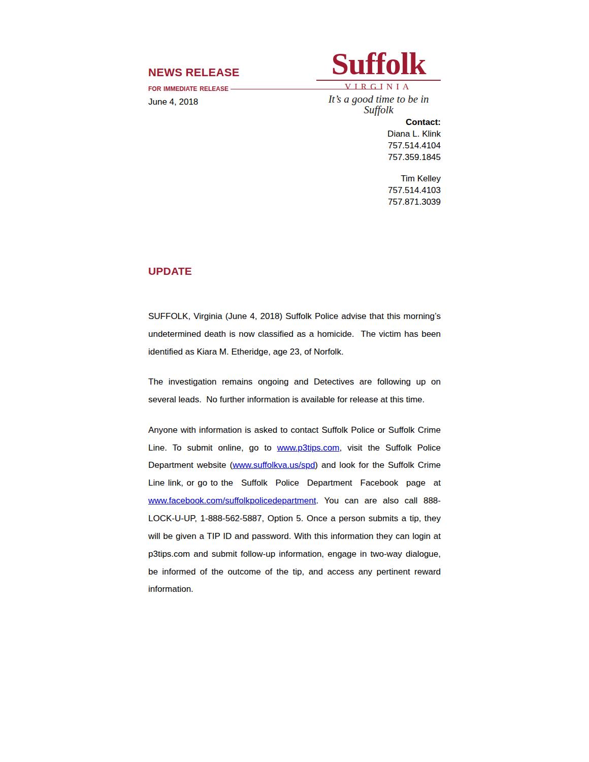NEWS RELEASE
For Immediate Release
June 4, 2018
Suffolk
VIRGINIA
It’s a good time to be in Suffolk
Contact:
Diana L. Klink
757.514.4104
757.359.1845
Tim Kelley
757.514.4103
757.871.3039
UPDATE
SUFFOLK, Virginia (June 4, 2018) Suffolk Police advise that this morning’s undetermined death is now classified as a homicide. The victim has been identified as Kiara M. Etheridge, age 23, of Norfolk.
The investigation remains ongoing and Detectives are following up on several leads. No further information is available for release at this time.
Anyone with information is asked to contact Suffolk Police or Suffolk Crime Line. To submit online, go to www.p3tips.com, visit the Suffolk Police Department website (www.suffolkva.us/spd) and look for the Suffolk Crime Line link, or go to the Suffolk Police Department Facebook page at www.facebook.com/suffolkpolicedepartment. You can are also call 888-LOCK-U-UP, 1-888-562-5887, Option 5. Once a person submits a tip, they will be given a TIP ID and password. With this information they can login at p3tips.com and submit follow-up information, engage in two-way dialogue, be informed of the outcome of the tip, and access any pertinent reward information.